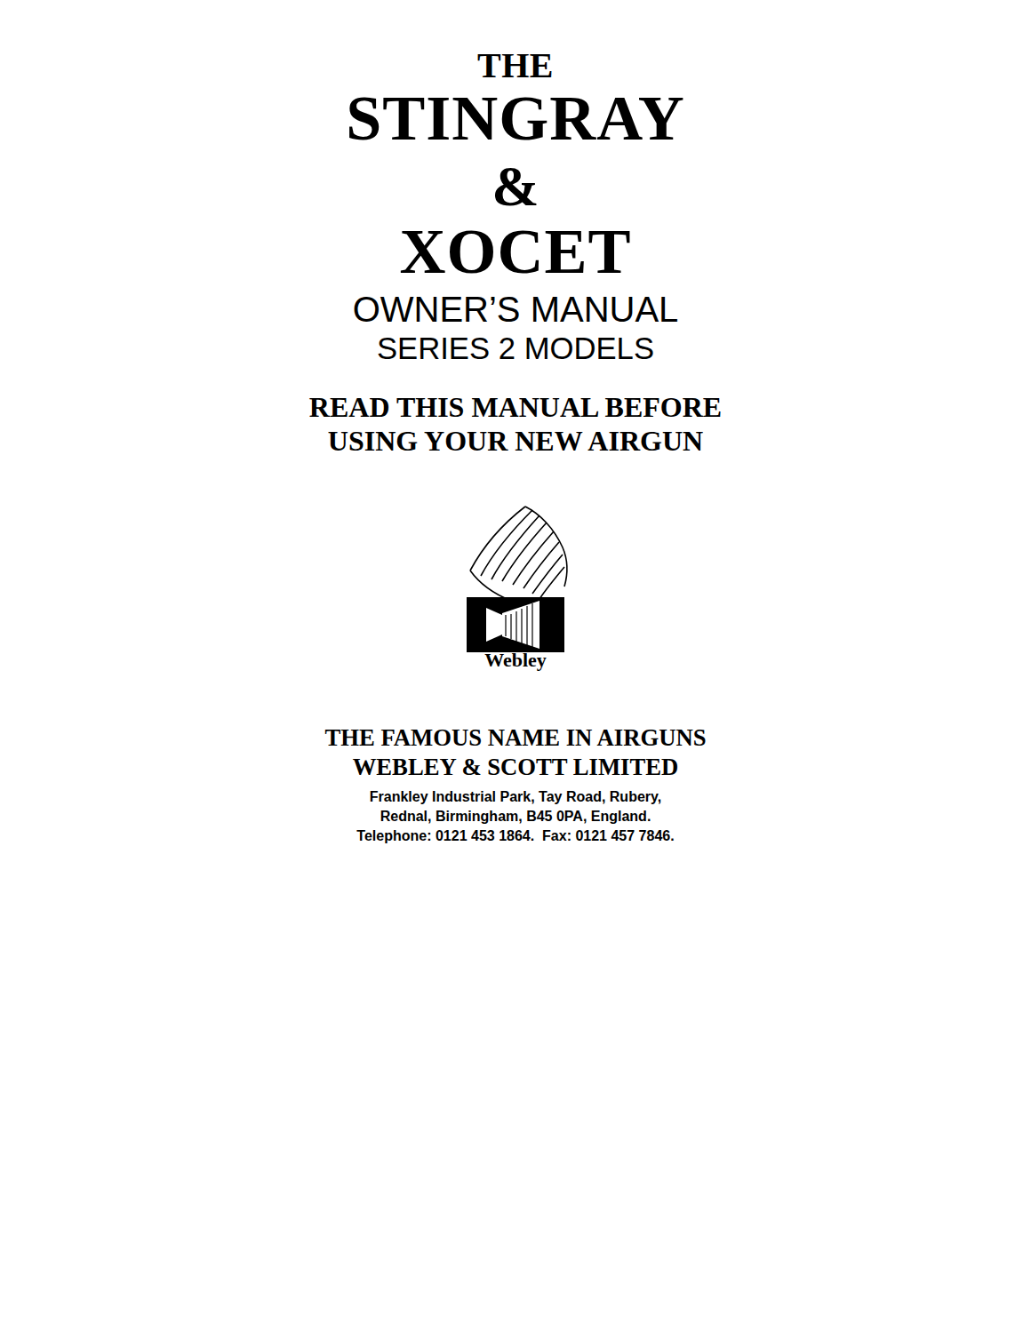THE
STINGRAY
&
XOCET
OWNER’S MANUAL
SERIES 2 MODELS
READ THIS MANUAL BEFORE
USING YOUR NEW AIRGUN
Webley
THE FAMOUS NAME IN AIRGUNS
WEBLEY & SCOTT LIMITED
Frankley Industrial Park, Tay Road, Rubery,
Rednal, Birmingham, B45 0PA, England.
Telephone: 0121 453 1864. Fax: 0121 457 7846.